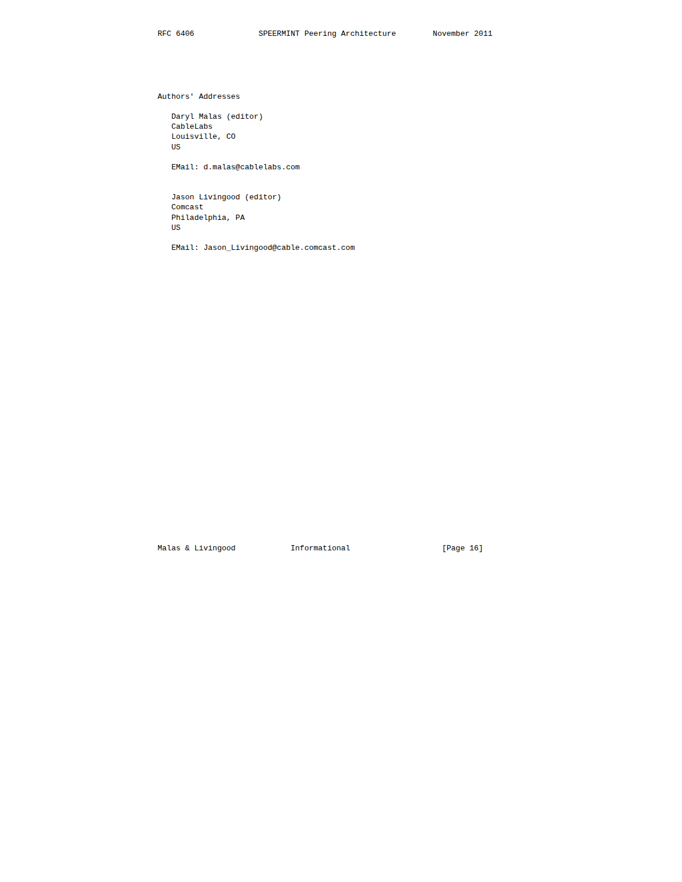RFC 6406 SPEERMINT Peering Architecture November 2011
Authors' Addresses Daryl Malas (editor) CableLabs Louisville, CO US EMail: d.malas@cablelabs.com Jason Livingood (editor) Comcast Philadelphia, PA US EMail: Jason_Livingood@cable.comcast.com
Malas & Livingood Informational [Page 16]